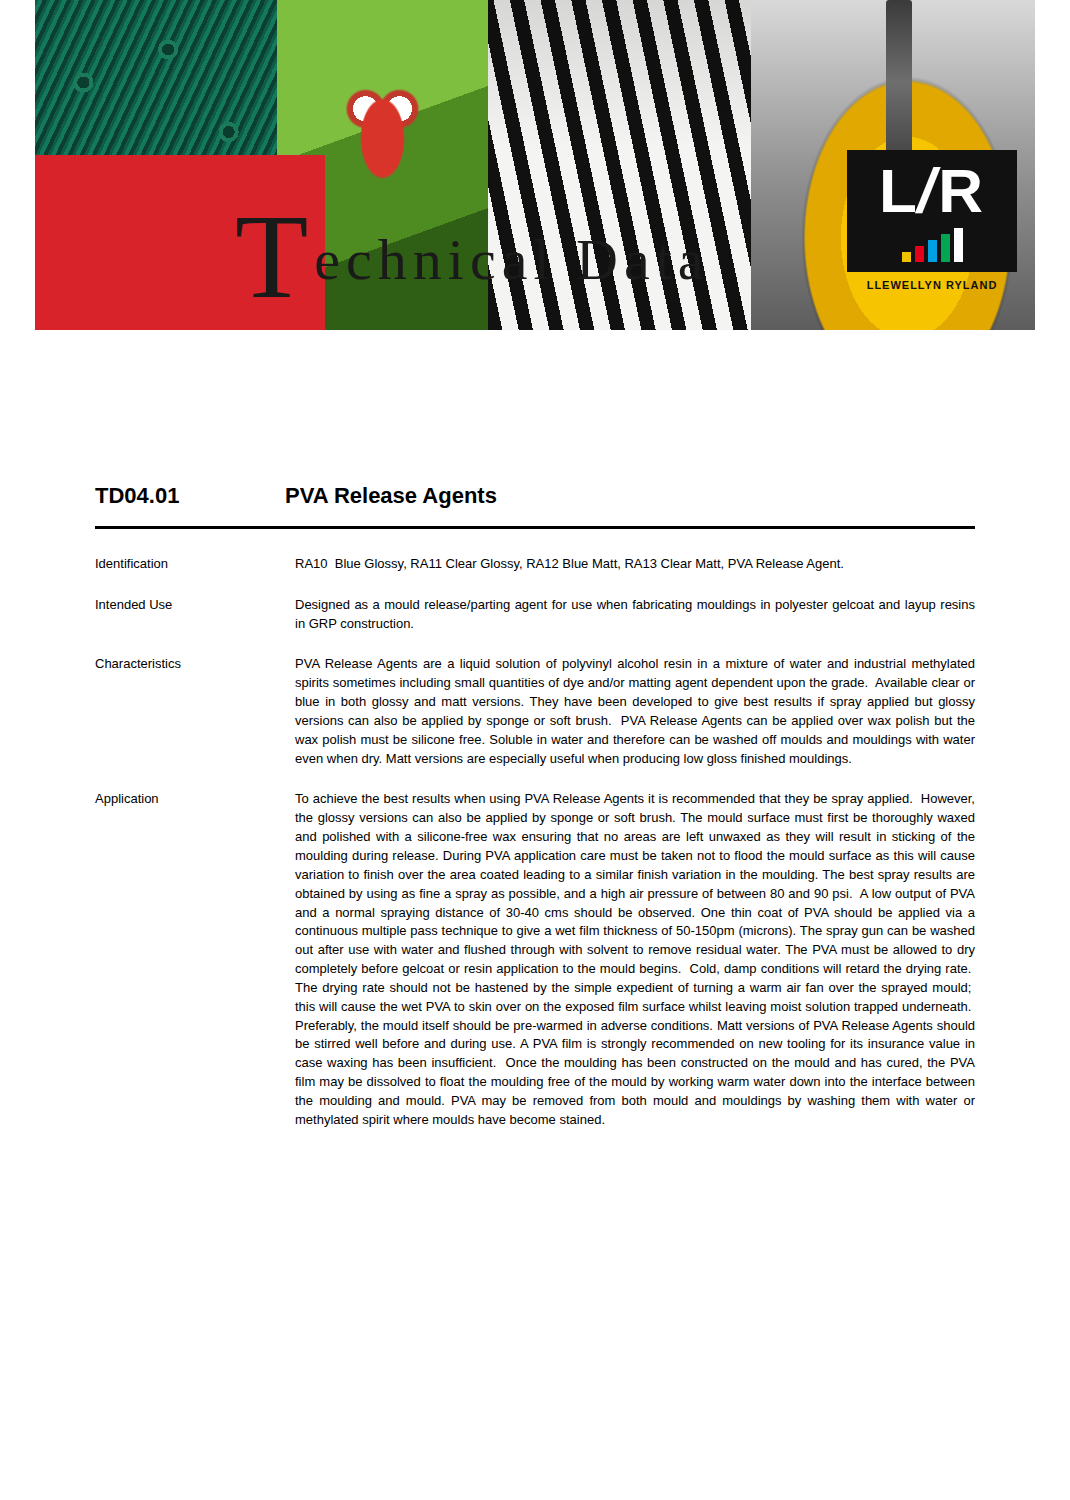Technical Data
L/R
LLEWELLYN RYLAND
TD04.01 PVA Release Agents
| Identification | RA10 Blue Glossy, RA11 Clear Glossy, RA12 Blue Matt, RA13 Clear Matt, PVA Release Agent. |
| Intended Use | Designed as a mould release/parting agent for use when fabricating mouldings in polyester gelcoat and layup resins in GRP construction. |
| Characteristics | PVA Release Agents are a liquid solution of polyvinyl alcohol resin in a mixture of water and industrial methylated spirits sometimes including small quantities of dye and/or matting agent dependent upon the grade. Available clear or blue in both glossy and matt versions. They have been developed to give best results if spray applied but glossy versions can also be applied by sponge or soft brush. PVA Release Agents can be applied over wax polish but the wax polish must be silicone free. Soluble in water and therefore can be washed off moulds and mouldings with water even when dry. Matt versions are especially useful when producing low gloss finished mouldings. |
| Application | To achieve the best results when using PVA Release Agents it is recommended that they be spray applied. However, the glossy versions can also be applied by sponge or soft brush. The mould surface must first be thoroughly waxed and polished with a silicone-free wax ensuring that no areas are left unwaxed as they will result in sticking of the moulding during release. During PVA application care must be taken not to flood the mould surface as this will cause variation to finish over the area coated leading to a similar finish variation in the moulding. The best spray results are obtained by using as fine a spray as possible, and a high air pressure of between 80 and 90 psi. A low output of PVA and a normal spraying distance of 30-40 cms should be observed. One thin coat of PVA should be applied via a continuous multiple pass technique to give a wet film thickness of 50-150pm (microns). The spray gun can be washed out after use with water and flushed through with solvent to remove residual water. The PVA must be allowed to dry completely before gelcoat or resin application to the mould begins. Cold, damp conditions will retard the drying rate. The drying rate should not be hastened by the simple expedient of turning a warm air fan over the sprayed mould; this will cause the wet PVA to skin over on the exposed film surface whilst leaving moist solution trapped underneath. Preferably, the mould itself should be pre-warmed in adverse conditions. Matt versions of PVA Release Agents should be stirred well before and during use. A PVA film is strongly recommended on new tooling for its insurance value in case waxing has been insufficient. Once the moulding has been constructed on the mould and has cured, the PVA film may be dissolved to float the moulding free of the mould by working warm water down into the interface between the moulding and mould. PVA may be removed from both mould and mouldings by washing them with water or methylated spirit where moulds have become stained. |